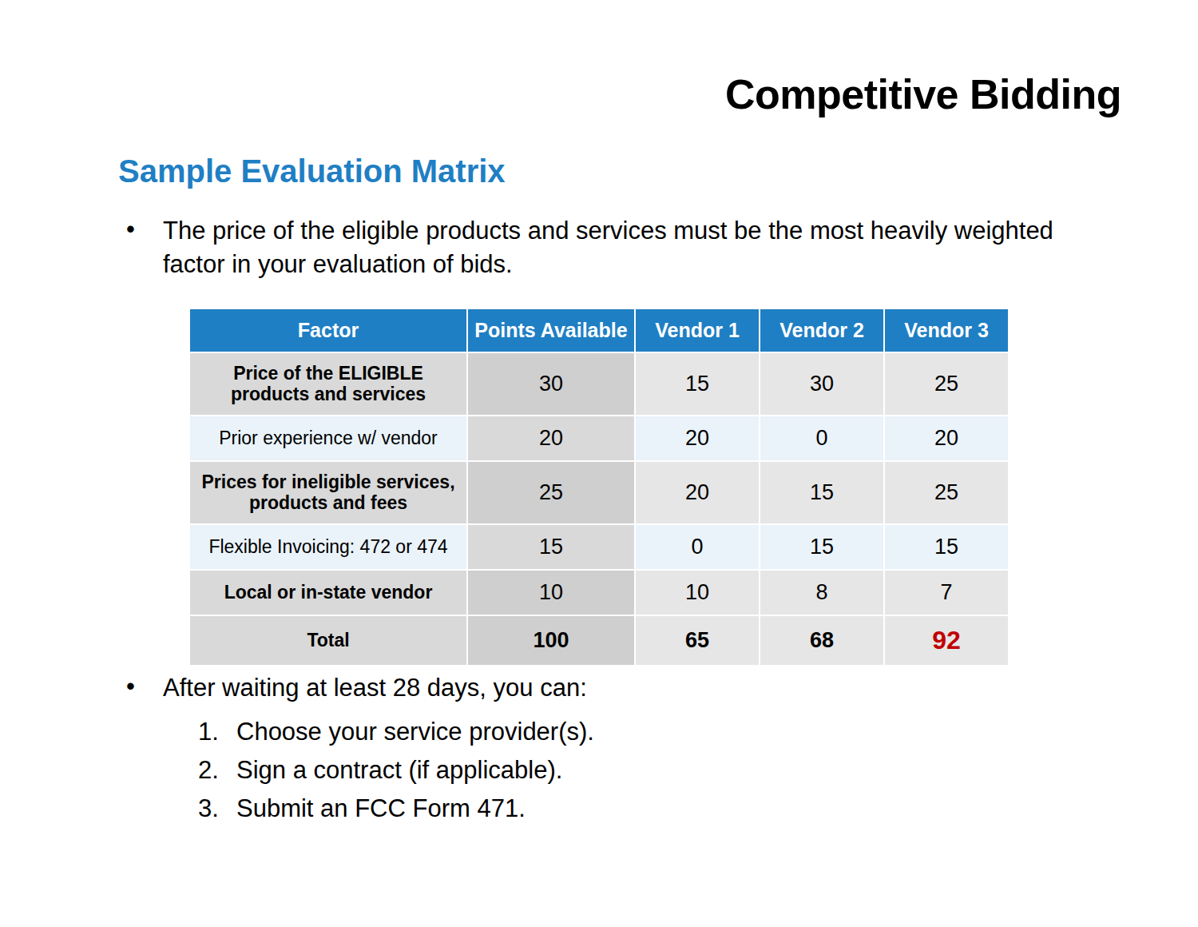Competitive Bidding
Sample Evaluation Matrix
The price of the eligible products and services must be the most heavily weighted factor in your evaluation of bids.
| Factor | Points Available | Vendor 1 | Vendor 2 | Vendor 3 |
| --- | --- | --- | --- | --- |
| Price of the ELIGIBLE products and services | 30 | 15 | 30 | 25 |
| Prior experience w/ vendor | 20 | 20 | 0 | 20 |
| Prices for ineligible services, products and fees | 25 | 20 | 15 | 25 |
| Flexible Invoicing: 472 or 474 | 15 | 0 | 15 | 15 |
| Local or in-state vendor | 10 | 10 | 8 | 7 |
| Total | 100 | 65 | 68 | 92 |
After waiting at least 28 days, you can:
Choose your service provider(s).
Sign a contract (if applicable).
Submit an FCC Form 471.